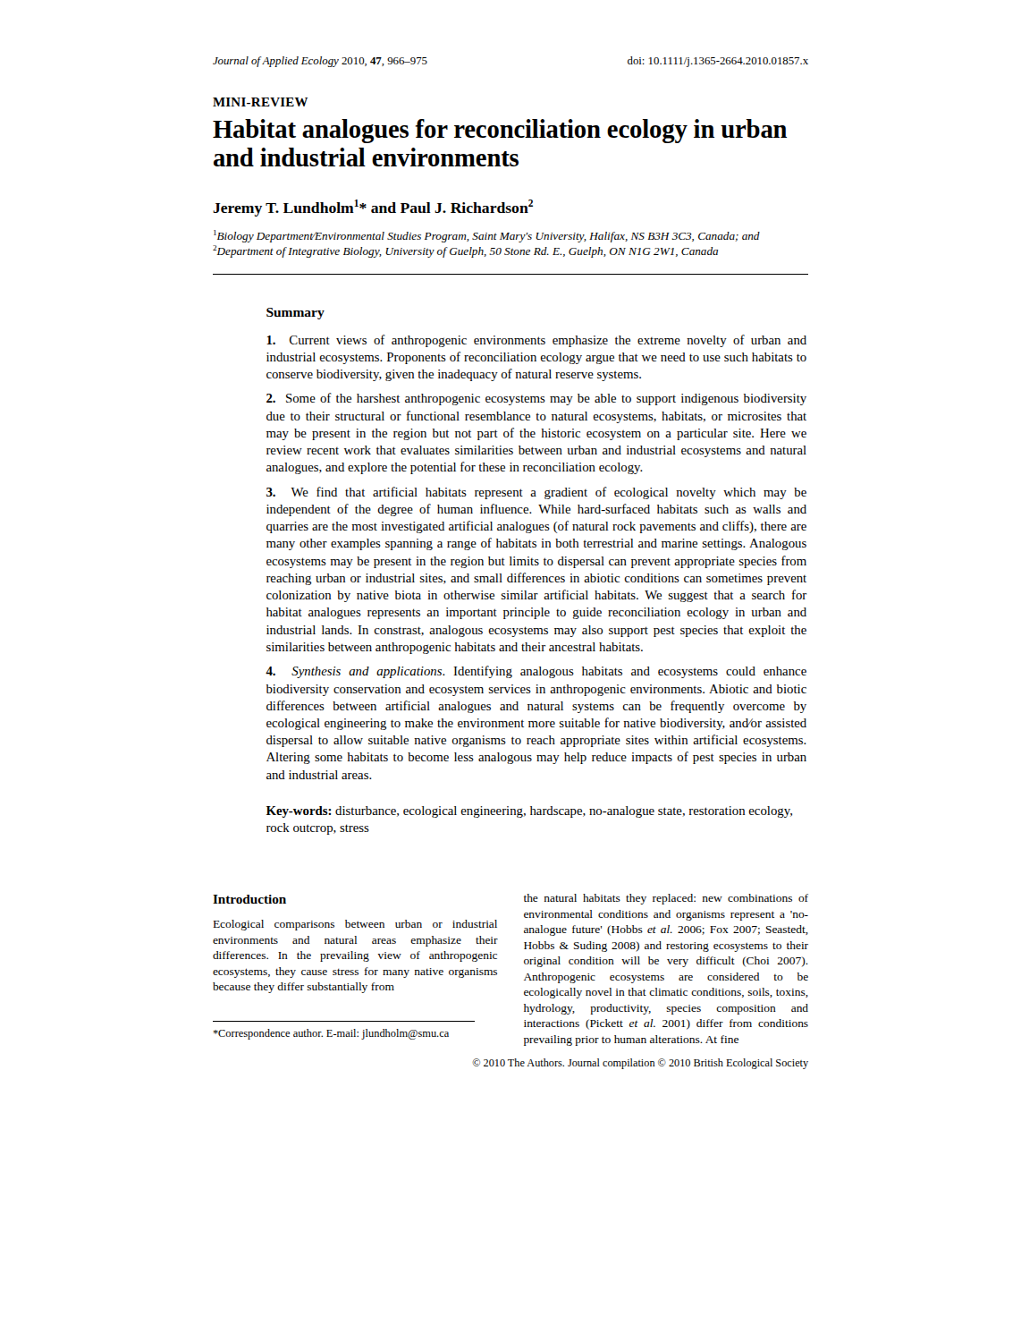Journal of Applied Ecology 2010, 47, 966–975
doi: 10.1111/j.1365-2664.2010.01857.x
MINI-REVIEW
Habitat analogues for reconciliation ecology in urban
and industrial environments
Jeremy T. Lundholm1* and Paul J. Richardson2
1Biology Department∕Environmental Studies Program, Saint Mary's University, Halifax, NS B3H 3C3, Canada; and
2Department of Integrative Biology, University of Guelph, 50 Stone Rd. E., Guelph, ON N1G 2W1, Canada
Summary
1. Current views of anthropogenic environments emphasize the extreme novelty of urban and industrial ecosystems. Proponents of reconciliation ecology argue that we need to use such habitats to conserve biodiversity, given the inadequacy of natural reserve systems.
2. Some of the harshest anthropogenic ecosystems may be able to support indigenous biodiversity due to their structural or functional resemblance to natural ecosystems, habitats, or microsites that may be present in the region but not part of the historic ecosystem on a particular site. Here we review recent work that evaluates similarities between urban and industrial ecosystems and natural analogues, and explore the potential for these in reconciliation ecology.
3. We find that artificial habitats represent a gradient of ecological novelty which may be independent of the degree of human influence. While hard-surfaced habitats such as walls and quarries are the most investigated artificial analogues (of natural rock pavements and cliffs), there are many other examples spanning a range of habitats in both terrestrial and marine settings. Analogous ecosystems may be present in the region but limits to dispersal can prevent appropriate species from reaching urban or industrial sites, and small differences in abiotic conditions can sometimes prevent colonization by native biota in otherwise similar artificial habitats. We suggest that a search for habitat analogues represents an important principle to guide reconciliation ecology in urban and industrial lands. In constrast, analogous ecosystems may also support pest species that exploit the similarities between anthropogenic habitats and their ancestral habitats.
4. Synthesis and applications. Identifying analogous habitats and ecosystems could enhance biodiversity conservation and ecosystem services in anthropogenic environments. Abiotic and biotic differences between artificial analogues and natural systems can be frequently overcome by ecological engineering to make the environment more suitable for native biodiversity, and∕or assisted dispersal to allow suitable native organisms to reach appropriate sites within artificial ecosystems. Altering some habitats to become less analogous may help reduce impacts of pest species in urban and industrial areas.
Key-words: disturbance, ecological engineering, hardscape, no-analogue state, restoration ecology, rock outcrop, stress
Introduction
Ecological comparisons between urban or industrial environments and natural areas emphasize their differences. In the prevailing view of anthropogenic ecosystems, they cause stress for many native organisms because they differ substantially from
*Correspondence author. E-mail: jlundholm@smu.ca
the natural habitats they replaced: new combinations of environmental conditions and organisms represent a 'no-analogue future' (Hobbs et al. 2006; Fox 2007; Seastedt, Hobbs & Suding 2008) and restoring ecosystems to their original condition will be very difficult (Choi 2007). Anthropogenic ecosystems are considered to be ecologically novel in that climatic conditions, soils, toxins, hydrology, productivity, species composition and interactions (Pickett et al. 2001) differ from conditions prevailing prior to human alterations. At fine
© 2010 The Authors. Journal compilation © 2010 British Ecological Society